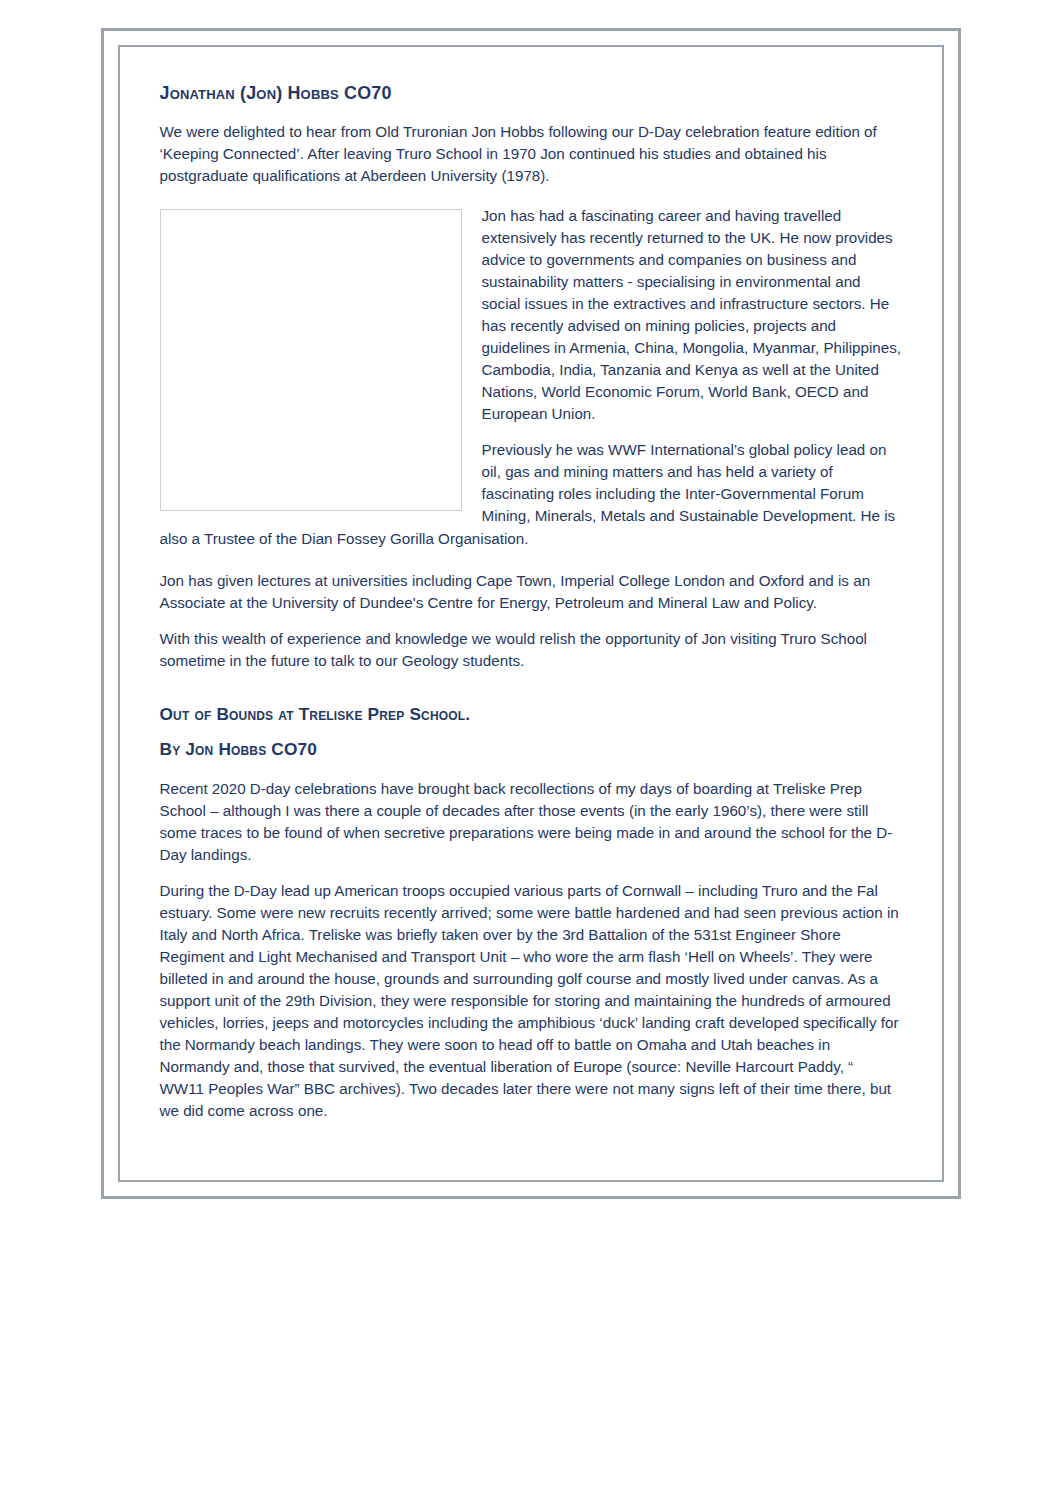Jonathan (Jon) Hobbs CO70
We were delighted to hear from Old Truronian Jon Hobbs following our D-Day celebration feature edition of ‘Keeping Connected’. After leaving Truro School in 1970 Jon continued his studies and obtained his postgraduate qualifications at Aberdeen University (1978).
Jon has had a fascinating career and having travelled extensively has recently returned to the UK. He now provides advice to governments and companies on business and sustainability matters - specialising in environmental and social issues in the extractives and infrastructure sectors. He has recently advised on mining policies, projects and guidelines in Armenia, China, Mongolia, Myanmar, Philippines, Cambodia, India, Tanzania and Kenya as well at the United Nations, World Economic Forum, World Bank, OECD and European Union.
Previously he was WWF International’s global policy lead on oil, gas and mining matters and has held a variety of fascinating roles including the Inter-Governmental Forum Mining, Minerals, Metals and Sustainable Development. He is also a Trustee of the Dian Fossey Gorilla Organisation.
Jon has given lectures at universities including Cape Town, Imperial College London and Oxford and is an Associate at the University of Dundee's Centre for Energy, Petroleum and Mineral Law and Policy.
With this wealth of experience and knowledge we would relish the opportunity of Jon visiting Truro School sometime in the future to talk to our Geology students.
Out of Bounds at Treliske Prep School.
By Jon Hobbs CO70
Recent 2020 D-day celebrations have brought back recollections of my days of boarding at Treliske Prep School – although I was there a couple of decades after those events (in the early 1960’s), there were still some traces to be found of when secretive preparations were being made in and around the school for the D-Day landings.
During the D-Day lead up American troops occupied various parts of Cornwall – including Truro and the Fal estuary. Some were new recruits recently arrived; some were battle hardened and had seen previous action in Italy and North Africa. Treliske was briefly taken over by the 3rd Battalion of the 531st Engineer Shore Regiment and Light Mechanised and Transport Unit – who wore the arm flash ‘Hell on Wheels’. They were billeted in and around the house, grounds and surrounding golf course and mostly lived under canvas. As a support unit of the 29th Division, they were responsible for storing and maintaining the hundreds of armoured vehicles, lorries, jeeps and motorcycles including the amphibious ‘duck’ landing craft developed specifically for the Normandy beach landings. They were soon to head off to battle on Omaha and Utah beaches in Normandy and, those that survived, the eventual liberation of Europe (source: Neville Harcourt Paddy, “ WW11 Peoples War” BBC archives). Two decades later there were not many signs left of their time there, but we did come across one.